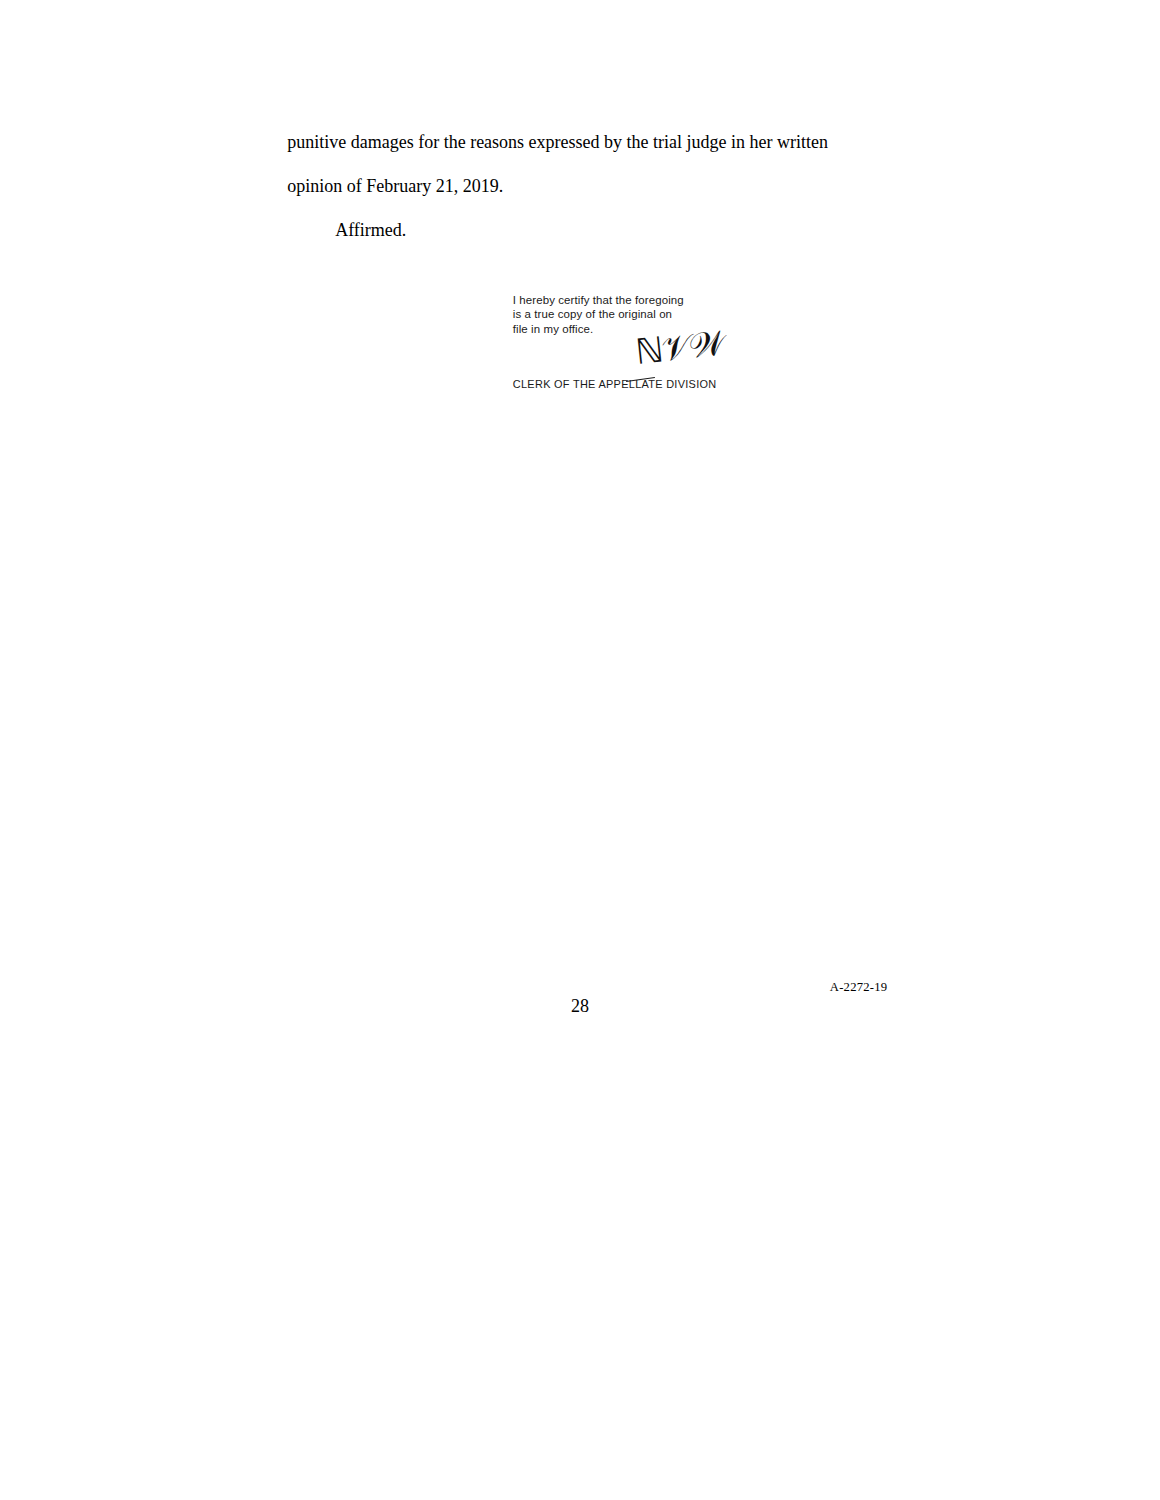punitive damages for the reasons expressed by the trial judge in her written opinion of February 21, 2019.
Affirmed.
I hereby certify that the foregoing
is a true copy of the original on
file in my office.
ℕ𝒱𝒲
CLERK OF THE APPELLATE DIVISION
28 A-2272-19